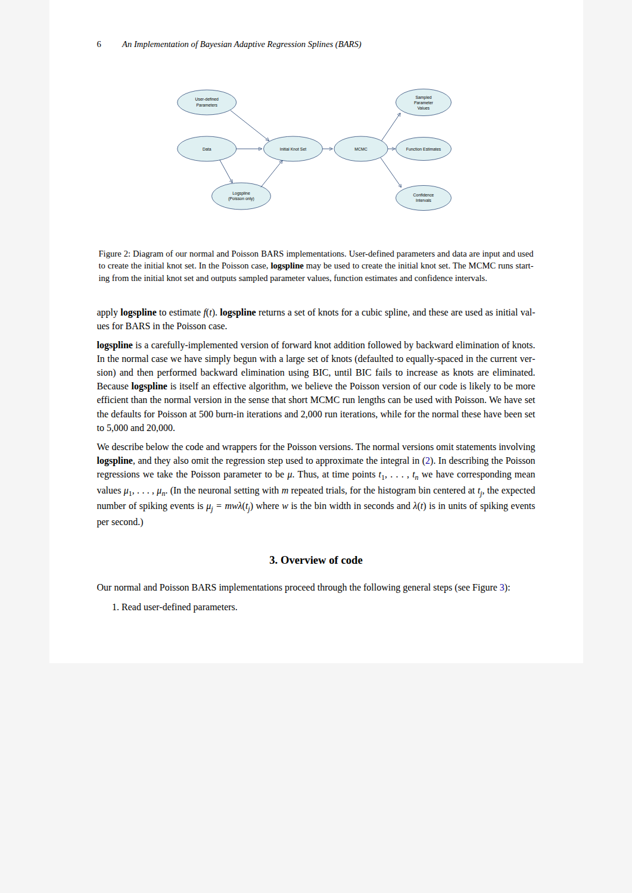6 An Implementation of Bayesian Adaptive Regression Splines (BARS)
User-defined Parameters Data Logspline (Poisson only) Initial Knot Set MCMC Sampled Parameter Values Function Estimates Confidence Intervals
Figure 2: Diagram of our normal and Poisson BARS implementations. User-defined parameters and data are input and used to create the initial knot set. In the Poisson case, logspline may be used to create the initial knot set. The MCMC runs starting from the initial knot set and outputs sampled parameter values, function estimates and confidence intervals.
apply logspline to estimate f(t). logspline returns a set of knots for a cubic spline, and these are used as initial values for BARS in the Poisson case.
logspline is a carefully-implemented version of forward knot addition followed by backward elimination of knots. In the normal case we have simply begun with a large set of knots (defaulted to equally-spaced in the current version) and then performed backward elimination using BIC, until BIC fails to increase as knots are eliminated. Because logspline is itself an effective algorithm, we believe the Poisson version of our code is likely to be more efficient than the normal version in the sense that short MCMC run lengths can be used with Poisson. We have set the defaults for Poisson at 500 burn-in iterations and 2,000 run iterations, while for the normal these have been set to 5,000 and 20,000.
We describe below the code and wrappers for the Poisson versions. The normal versions omit statements involving logspline, and they also omit the regression step used to approximate the integral in (2). In describing the Poisson regressions we take the Poisson parameter to be μ. Thus, at time points t1, . . . , tn we have corresponding mean values μ1, . . . , μn. (In the neuronal setting with m repeated trials, for the histogram bin centered at tj, the expected number of spiking events is μj = mwλ(tj) where w is the bin width in seconds and λ(t) is in units of spiking events per second.)
3. Overview of code
Our normal and Poisson BARS implementations proceed through the following general steps (see Figure 3):
Read user-defined parameters.